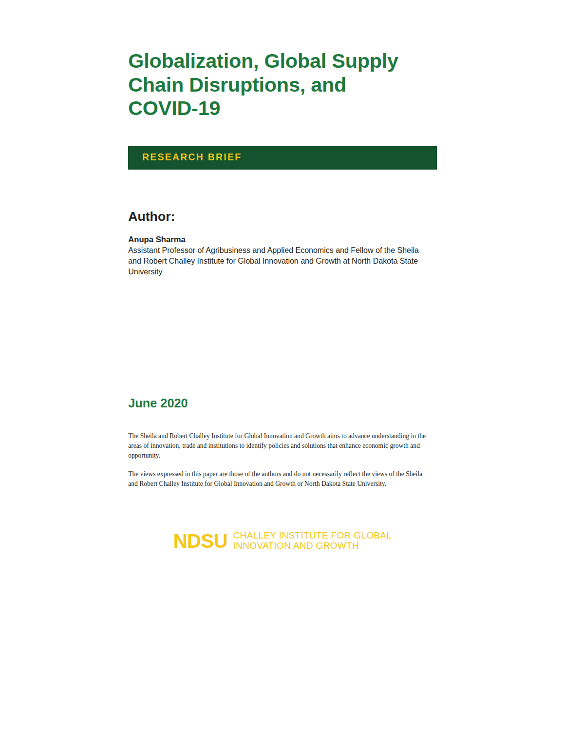Globalization, Global Supply Chain Disruptions, and COVID-19
RESEARCH BRIEF
Author:
Anupa Sharma
Assistant Professor of Agribusiness and Applied Economics and Fellow of the Sheila and Robert Challey Institute for Global Innovation and Growth at North Dakota State University
June 2020
The Sheila and Robert Challey Institute for Global Innovation and Growth aims to advance understanding in the areas of innovation, trade and institutions to identify policies and solutions that enhance economic growth and opportunity.
The views expressed in this paper are those of the authors and do not necessarily reflect the views of the Sheila and Robert Challey Institute for Global Innovation and Growth or North Dakota State University.
NDSU Challey Institute for Global
Innovation and Growth